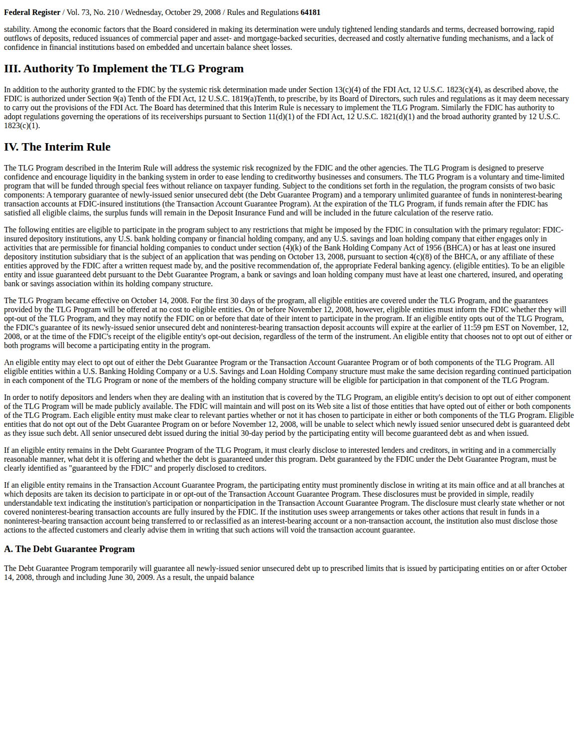Federal Register / Vol. 73, No. 210 / Wednesday, October 29, 2008 / Rules and Regulations 64181
stability. Among the economic factors that the Board considered in making its determination were unduly tightened lending standards and terms, decreased borrowing, rapid outflows of deposits, reduced issuances of commercial paper and asset- and mortgage-backed securities, decreased and costly alternative funding mechanisms, and a lack of confidence in financial institutions based on embedded and uncertain balance sheet losses.
III. Authority To Implement the TLG Program
In addition to the authority granted to the FDIC by the systemic risk determination made under Section 13(c)(4) of the FDI Act, 12 U.S.C. 1823(c)(4), as described above, the FDIC is authorized under Section 9(a) Tenth of the FDI Act, 12 U.S.C. 1819(a)Tenth, to prescribe, by its Board of Directors, such rules and regulations as it may deem necessary to carry out the provisions of the FDI Act. The Board has determined that this Interim Rule is necessary to implement the TLG Program. Similarly the FDIC has authority to adopt regulations governing the operations of its receiverships pursuant to Section 11(d)(1) of the FDI Act, 12 U.S.C. 1821(d)(1) and the broad authority granted by 12 U.S.C. 1823(c)(1).
IV. The Interim Rule
The TLG Program described in the Interim Rule will address the systemic risk recognized by the FDIC and the other agencies. The TLG Program is designed to preserve confidence and encourage liquidity in the banking system in order to ease lending to creditworthy businesses and consumers. The TLG Program is a voluntary and time-limited program that will be funded through special fees without reliance on taxpayer funding. Subject to the conditions set forth in the regulation, the program consists of two basic components: A temporary guarantee of newly-issued senior unsecured debt (the Debt Guarantee Program) and a temporary unlimited guarantee of funds in noninterest-bearing transaction accounts at FDIC-insured institutions (the Transaction Account Guarantee Program). At the expiration of the TLG Program, if funds remain after the FDIC has satisfied all eligible claims, the surplus funds will remain in the Deposit Insurance Fund and will be included in the future calculation of the reserve ratio.
The following entities are eligible to participate in the program subject to any restrictions that might be imposed by the FDIC in consultation with the primary regulator: FDIC-insured depository institutions, any U.S. bank holding company or financial holding company, and any U.S. savings and loan holding company that either engages only in activities that are permissible for financial holding companies to conduct under section (4)(k) of the Bank Holding Company Act of 1956 (BHCA) or has at least one insured depository institution subsidiary that is the subject of an application that was pending on October 13, 2008, pursuant to section 4(c)(8) of the BHCA, or any affiliate of these entities approved by the FDIC after a written request made by, and the positive recommendation of, the appropriate Federal banking agency. (eligible entities). To be an eligible entity and issue guaranteed debt pursuant to the Debt Guarantee Program, a bank or savings and loan holding company must have at least one chartered, insured, and operating bank or savings association within its holding company structure.
The TLG Program became effective on October 14, 2008. For the first 30 days of the program, all eligible entities are covered under the TLG Program, and the guarantees provided by the TLG Program will be offered at no cost to eligible entities. On or before November 12, 2008, however, eligible entities must inform the FDIC whether they will opt-out of the TLG Program, and they may notify the FDIC on or before that date of their intent to participate in the program. If an eligible entity opts out of the TLG Program, the FDIC's guarantee of its newly-issued senior unsecured debt and noninterest-bearing transaction deposit accounts will expire at the earlier of 11:59 pm EST on November, 12, 2008, or at the time of the FDIC's receipt of the eligible entity's opt-out decision, regardless of the term of the instrument. An eligible entity that chooses not to opt out of either or both programs will become a participating entity in the program.
An eligible entity may elect to opt out of either the Debt Guarantee Program or the Transaction Account Guarantee Program or of both components of the TLG Program. All eligible entities within a U.S. Banking Holding Company or a U.S. Savings and Loan Holding Company structure must make the same decision regarding continued participation in each component of the TLG Program or none of the members of the holding company structure will be eligible for participation in that component of the TLG Program.
In order to notify depositors and lenders when they are dealing with an institution that is covered by the TLG Program, an eligible entity's decision to opt out of either component of the TLG Program will be made publicly available. The FDIC will maintain and will post on its Web site a list of those entities that have opted out of either or both components of the TLG Program. Each eligible entity must make clear to relevant parties whether or not it has chosen to participate in either or both components of the TLG Program. Eligible entities that do not opt out of the Debt Guarantee Program on or before November 12, 2008, will be unable to select which newly issued senior unsecured debt is guaranteed debt as they issue such debt. All senior unsecured debt issued during the initial 30-day period by the participating entity will become guaranteed debt as and when issued.
If an eligible entity remains in the Debt Guarantee Program of the TLG Program, it must clearly disclose to interested lenders and creditors, in writing and in a commercially reasonable manner, what debt it is offering and whether the debt is guaranteed under this program. Debt guaranteed by the FDIC under the Debt Guarantee Program, must be clearly identified as "guaranteed by the FDIC" and properly disclosed to creditors.
If an eligible entity remains in the Transaction Account Guarantee Program, the participating entity must prominently disclose in writing at its main office and at all branches at which deposits are taken its decision to participate in or opt-out of the Transaction Account Guarantee Program. These disclosures must be provided in simple, readily understandable text indicating the institution's participation or nonparticipation in the Transaction Account Guarantee Program. The disclosure must clearly state whether or not covered noninterest-bearing transaction accounts are fully insured by the FDIC. If the institution uses sweep arrangements or takes other actions that result in funds in a noninterest-bearing transaction account being transferred to or reclassified as an interest-bearing account or a non-transaction account, the institution also must disclose those actions to the affected customers and clearly advise them in writing that such actions will void the transaction account guarantee.
A. The Debt Guarantee Program
The Debt Guarantee Program temporarily will guarantee all newly-issued senior unsecured debt up to prescribed limits that is issued by participating entities on or after October 14, 2008, through and including June 30, 2009. As a result, the unpaid balance